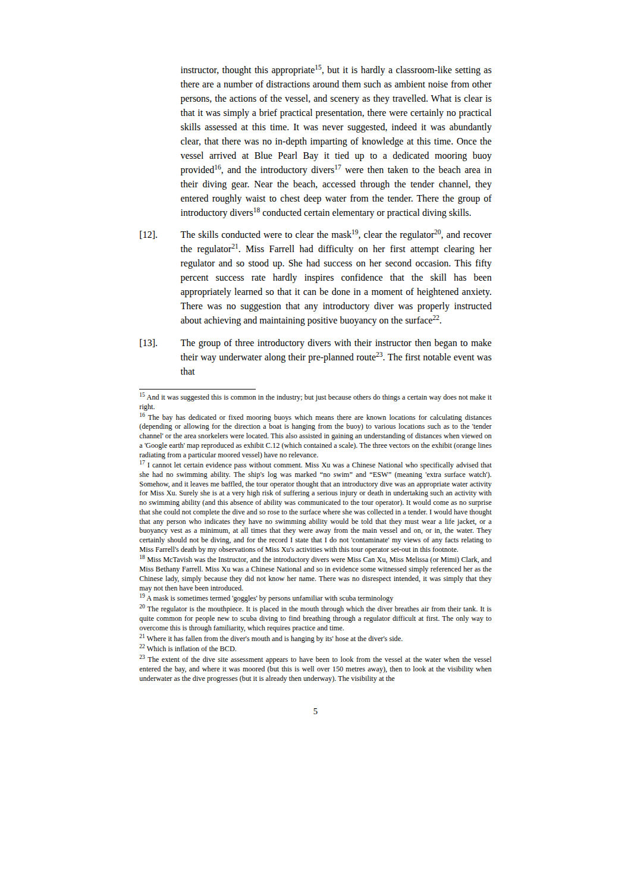instructor, thought this appropriate15, but it is hardly a classroom-like setting as there are a number of distractions around them such as ambient noise from other persons, the actions of the vessel, and scenery as they travelled. What is clear is that it was simply a brief practical presentation, there were certainly no practical skills assessed at this time. It was never suggested, indeed it was abundantly clear, that there was no in-depth imparting of knowledge at this time. Once the vessel arrived at Blue Pearl Bay it tied up to a dedicated mooring buoy provided16, and the introductory divers17 were then taken to the beach area in their diving gear. Near the beach, accessed through the tender channel, they entered roughly waist to chest deep water from the tender. There the group of introductory divers18 conducted certain elementary or practical diving skills.
[12]. The skills conducted were to clear the mask19, clear the regulator20, and recover the regulator21. Miss Farrell had difficulty on her first attempt clearing her regulator and so stood up. She had success on her second occasion. This fifty percent success rate hardly inspires confidence that the skill has been appropriately learned so that it can be done in a moment of heightened anxiety. There was no suggestion that any introductory diver was properly instructed about achieving and maintaining positive buoyancy on the surface22.
[13]. The group of three introductory divers with their instructor then began to make their way underwater along their pre-planned route23. The first notable event was that
15 And it was suggested this is common in the industry; but just because others do things a certain way does not make it right.
16 The bay has dedicated or fixed mooring buoys which means there are known locations for calculating distances (depending or allowing for the direction a boat is hanging from the buoy) to various locations such as to the 'tender channel' or the area snorkelers were located. This also assisted in gaining an understanding of distances when viewed on a 'Google earth' map reproduced as exhibit C.12 (which contained a scale). The three vectors on the exhibit (orange lines radiating from a particular moored vessel) have no relevance.
17 I cannot let certain evidence pass without comment. Miss Xu was a Chinese National who specifically advised that she had no swimming ability. The ship's log was marked “no swim” and “ESW” (meaning 'extra surface watch'). Somehow, and it leaves me baffled, the tour operator thought that an introductory dive was an appropriate water activity for Miss Xu. Surely she is at a very high risk of suffering a serious injury or death in undertaking such an activity with no swimming ability (and this absence of ability was communicated to the tour operator). It would come as no surprise that she could not complete the dive and so rose to the surface where she was collected in a tender. I would have thought that any person who indicates they have no swimming ability would be told that they must wear a life jacket, or a buoyancy vest as a minimum, at all times that they were away from the main vessel and on, or in, the water. They certainly should not be diving, and for the record I state that I do not 'contaminate' my views of any facts relating to Miss Farrell's death by my observations of Miss Xu's activities with this tour operator set-out in this footnote.
18 Miss McTavish was the Instructor, and the introductory divers were Miss Can Xu, Miss Melissa (or Mimi) Clark, and Miss Bethany Farrell. Miss Xu was a Chinese National and so in evidence some witnessed simply referenced her as the Chinese lady, simply because they did not know her name. There was no disrespect intended, it was simply that they may not then have been introduced.
19 A mask is sometimes termed 'goggles' by persons unfamiliar with scuba terminology
20 The regulator is the mouthpiece. It is placed in the mouth through which the diver breathes air from their tank. It is quite common for people new to scuba diving to find breathing through a regulator difficult at first. The only way to overcome this is through familiarity, which requires practice and time.
21 Where it has fallen from the diver's mouth and is hanging by its' hose at the diver's side.
22 Which is inflation of the BCD.
23 The extent of the dive site assessment appears to have been to look from the vessel at the water when the vessel entered the bay, and where it was moored (but this is well over 150 metres away), then to look at the visibility when underwater as the dive progresses (but it is already then underway). The visibility at the
5